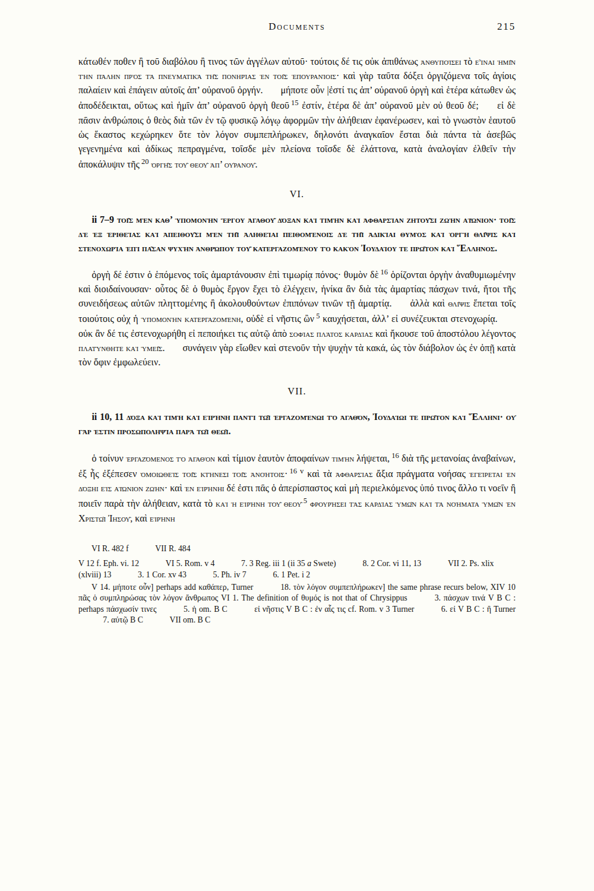Documents 215
κάτωθέν ποθεν ἢ τοῦ διαβόλου ἢ τινος τῶν ἀγγέλων αὐτοῦ· τούτοις δέ τις οὐκ ἀπιθάνως ἀνθυποίσει τὸ εἶναι ἡμῖν τὴν πάλην πρὸς τὰ πνευματικὰ τῆς πονηρίας ἐν τοῖς ἐπουρανίοις· καὶ γὰρ ταῦτα δόξει ὀργιζόμενα τοῖς ἁγίοις παλαίειν καὶ ἐπάγειν αὐτοῖς ἀπ’ οὐρανοῦ ὀργήν. μήποτε οὖν |ἐστί τις ἀπ’ οὐρανοῦ ὀργὴ καὶ ἑτέρα κάτωθεν ὡς ἀποδέδεικται, οὕτως καὶ ἡμῖν ἀπ’ οὐρανοῦ ὀργὴ θεοῦ15 ἐστίν, ἑτέρα δὲ ἀπ’ οὐρανοῦ μὲν οὐ θεοῦ δέ; εἰ δὲ πᾶσιν ἀνθρώποις ὁ θεὸς διὰ τῶν ἐν τῷ φυσικῷ λόγῳ ἀφορμῶν τὴν ἀλήθειαν ἐφανέρωσεν, καὶ τὸ γνωστὸν ἑαυτοῦ ὡς ἕκαστος κεχώρηκεν ὅτε τὸν λόγον συμπεπλήρωκεν, δηλονότι ἀναγκαῖον ἔσται διὰ πάντα τὰ ἀσεβῶς γεγενημένα καὶ ἀδίκως πεπραγμένα, τοῖσδε μὲν πλείονα τοῖσδε δὲ ἐλάττονα, κατὰ ἀναλογίαν ἐλθεῖν τὴν ἀποκάλυψιν τῆς20 ὀργῆς τοῦ θεοῦ ἀπ’ οὐρανοῦ.
VI.
ii 7–9 τοῖς μὲν καθ’ ὑπομονὴν ἔργου ἀγαθοῦ δόξαν καὶ τιμὴν καὶ ἀφθαρσίαν ζητοῦσι ζωὴν αἰώνιον· τοῖς δὲ ἐξ ἐριθείας καὶ ἀπειθοῦσι μὲν τῇ ἀληθείᾳ πειθομένοις δὲ τῇ ἀδικίᾳ θυμὸς καὶ ὀργὴ θλῖψις καὶ στενοχωρία ἐπὶ πᾶσαν ψυχὴν ἀνθρώπου τοῦ κατεργαζομένου τὸ κακὸν Ἰουδαίου τε πρῶτον καὶ Ἕλληνος.
ὀργὴ δέ ἐστιν ὁ ἑπόμενος τοῖς ἁμαρτάνουσιν ἐπὶ τιμωρίᾳ πόνος· θυμὸν δὲ16 ὁρίζονται ὀργὴν ἀναθυμιωμένην καὶ διοιδαίνουσαν· οὗτος δὲ ὁ θυμὸς ἔργον ἔχει τὸ ἐλέγχειν, ἡνίκα ἂν διὰ τὰς ἁμαρτίας πάσχων τινά, ἤτοι τῆς συνειδήσεως αὐτῶν πληττομένης ἢ ἀκολουθούντων ἐπιπόνων τινῶν τῇ ἁμαρτίᾳ. ἀλλὰ καὶ θλῖψις ἕπεται τοῖς τοιούτοις οὐχ ἡ ὑπομονὴν κατεργαζομένη, οὐδὲ εἰ νῆστις ὢν5 καυχήσεται, ἀλλ’ εἰ συνέζευκται στενοχωρίᾳ. οὐκ ἂν δέ τις ἐστενοχωρήθη εἰ πεποιήκει τις αὐτῷ ἀπὸ σοφίας πλάτος καρδίας καὶ ἤκουσε τοῦ ἀποστόλου λέγοντος πλατύνθητε καὶ ὑμεῖς. συνάγειν γὰρ εἴωθεν καὶ στενοῦν τὴν ψυχὴν τὰ κακά, ὡς τὸν διάβολον ὡς ἐν ὀπῇ κατὰ τὸν ὄφιν ἐμφωλεύειν.
VII.
ii 10, 11 δόξα καὶ τιμὴ καὶ εἰρήνη παντὶ τῷ ἐργαζομένῳ τὸ ἀγαθόν, Ἰουδαίῳ τε πρῶτον καὶ Ἕλληνι· οὐ γάρ ἐστιν προσωποληψία παρὰ τῷ θεῷ.
ὁ τοίνυν ἐργαζόμενος τὸ ἀγαθὸν καὶ τίμιον ἑαυτὸν ἀποφαίνων τιμὴν λήψεται,16 διὰ τῆς μετανοίας ἀναβαίνων, ἐξ ἧς ἐξέπεσεν ὁμοιωθεὶς τοῖς κτήνεσι τοῖς ἀνοήτοις·16 v καὶ τὰ ἀφθαρσίας ἄξια πράγματα νοήσας ἐγείρεται ἐν δόξῃ εἰς αἰώνιον ζωήν· καὶ ἐν εἰρήνῃ δέ ἐστι πᾶς ὁ ἀπερίσπαστος καὶ μὴ περιελκόμενος ὑπό τινος ἄλλο τι νοεῖν ἢ ποιεῖν παρὰ τὴν ἀλήθειαν, κατὰ τὸ καὶ ἡ εἰρήνη τοῦ θεοῦ 5 φρουρήσει τὰς καρδίας ὑμῶν καὶ τὰ νοήματα ὑμῶν ἐν Χριστῷ Ἰησοῦ, καὶ εἰρήνη
VI R. 482 f VII R. 484
V 12 f. Eph. vi. 12 VI 5. Rom. v 4 7. 3 Reg. iii 1 (ii 35 a Swete) 8. 2 Cor. vi 11, 13 VII 2. Ps. xlix (xlviii) 13 3. 1 Cor. xv 43 5. Ph. iv 7 6. 1 Pet. i 2
V 14. μήποτε οὖν] perhaps add καθάπερ, Turner 18. τὸν λόγον συμπεπλήρωκεν] the same phrase recurs below, XIV 10 πᾶς ὁ συμπληρώσας τὸν λόγον ἄνθρωπος VI 1. The definition of θυμός is not that of Chrysippus 3. πάσχων τινά V B C : perhaps πάσχωσίν τινες 5. ἡ om. B C εἰ νῆστις V B C : ἐν αἷς τις cf. Rom. v 3 Turner 6. εἰ V B C : ἢ Turner 7. αὐτῷ B C VII om. B C